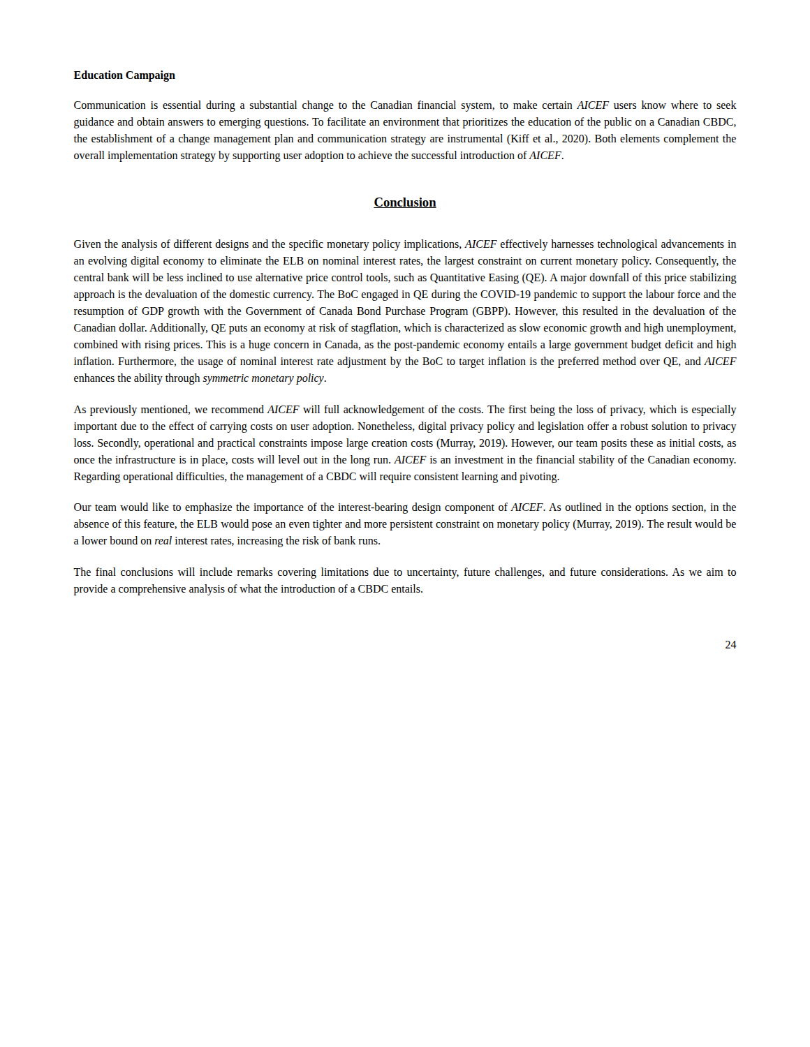Education Campaign
Communication is essential during a substantial change to the Canadian financial system, to make certain AICEF users know where to seek guidance and obtain answers to emerging questions. To facilitate an environment that prioritizes the education of the public on a Canadian CBDC, the establishment of a change management plan and communication strategy are instrumental (Kiff et al., 2020). Both elements complement the overall implementation strategy by supporting user adoption to achieve the successful introduction of AICEF.
Conclusion
Given the analysis of different designs and the specific monetary policy implications, AICEF effectively harnesses technological advancements in an evolving digital economy to eliminate the ELB on nominal interest rates, the largest constraint on current monetary policy. Consequently, the central bank will be less inclined to use alternative price control tools, such as Quantitative Easing (QE). A major downfall of this price stabilizing approach is the devaluation of the domestic currency. The BoC engaged in QE during the COVID-19 pandemic to support the labour force and the resumption of GDP growth with the Government of Canada Bond Purchase Program (GBPP). However, this resulted in the devaluation of the Canadian dollar. Additionally, QE puts an economy at risk of stagflation, which is characterized as slow economic growth and high unemployment, combined with rising prices. This is a huge concern in Canada, as the post-pandemic economy entails a large government budget deficit and high inflation. Furthermore, the usage of nominal interest rate adjustment by the BoC to target inflation is the preferred method over QE, and AICEF enhances the ability through symmetric monetary policy.
As previously mentioned, we recommend AICEF will full acknowledgement of the costs. The first being the loss of privacy, which is especially important due to the effect of carrying costs on user adoption. Nonetheless, digital privacy policy and legislation offer a robust solution to privacy loss. Secondly, operational and practical constraints impose large creation costs (Murray, 2019). However, our team posits these as initial costs, as once the infrastructure is in place, costs will level out in the long run. AICEF is an investment in the financial stability of the Canadian economy. Regarding operational difficulties, the management of a CBDC will require consistent learning and pivoting.
Our team would like to emphasize the importance of the interest-bearing design component of AICEF. As outlined in the options section, in the absence of this feature, the ELB would pose an even tighter and more persistent constraint on monetary policy (Murray, 2019). The result would be a lower bound on real interest rates, increasing the risk of bank runs.
The final conclusions will include remarks covering limitations due to uncertainty, future challenges, and future considerations. As we aim to provide a comprehensive analysis of what the introduction of a CBDC entails.
24